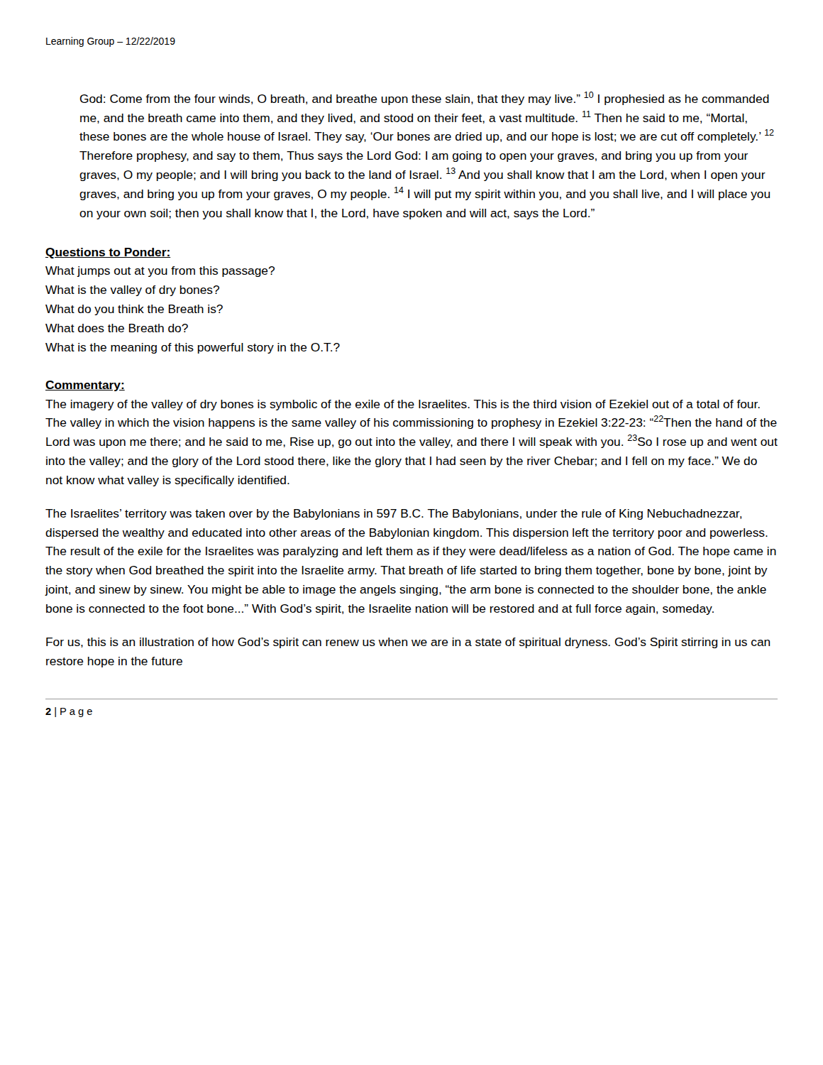Learning Group – 12/22/2019
God: Come from the four winds, O breath, and breathe upon these slain, that they may live.” 10 I prophesied as he commanded me, and the breath came into them, and they lived, and stood on their feet, a vast multitude. 11 Then he said to me, “Mortal, these bones are the whole house of Israel. They say, ‘Our bones are dried up, and our hope is lost; we are cut off completely.’ 12 Therefore prophesy, and say to them, Thus says the Lord God: I am going to open your graves, and bring you up from your graves, O my people; and I will bring you back to the land of Israel. 13 And you shall know that I am the Lord, when I open your graves, and bring you up from your graves, O my people. 14 I will put my spirit within you, and you shall live, and I will place you on your own soil; then you shall know that I, the Lord, have spoken and will act, says the Lord.”
Questions to Ponder:
What jumps out at you from this passage?
What is the valley of dry bones?
What do you think the Breath is?
What does the Breath do?
What is the meaning of this powerful story in the O.T.?
Commentary:
The imagery of the valley of dry bones is symbolic of the exile of the Israelites. This is the third vision of Ezekiel out of a total of four. The valley in which the vision happens is the same valley of his commissioning to prophesy in Ezekiel 3:22-23: “22Then the hand of the Lord was upon me there; and he said to me, Rise up, go out into the valley, and there I will speak with you. 23So I rose up and went out into the valley; and the glory of the Lord stood there, like the glory that I had seen by the river Chebar; and I fell on my face.” We do not know what valley is specifically identified.
The Israelites’ territory was taken over by the Babylonians in 597 B.C. The Babylonians, under the rule of King Nebuchadnezzar, dispersed the wealthy and educated into other areas of the Babylonian kingdom. This dispersion left the territory poor and powerless. The result of the exile for the Israelites was paralyzing and left them as if they were dead/lifeless as a nation of God. The hope came in the story when God breathed the spirit into the Israelite army. That breath of life started to bring them together, bone by bone, joint by joint, and sinew by sinew. You might be able to image the angels singing, “the arm bone is connected to the shoulder bone, the ankle bone is connected to the foot bone...” With God’s spirit, the Israelite nation will be restored and at full force again, someday.
For us, this is an illustration of how God’s spirit can renew us when we are in a state of spiritual dryness. God’s Spirit stirring in us can restore hope in the future
2 | P a g e